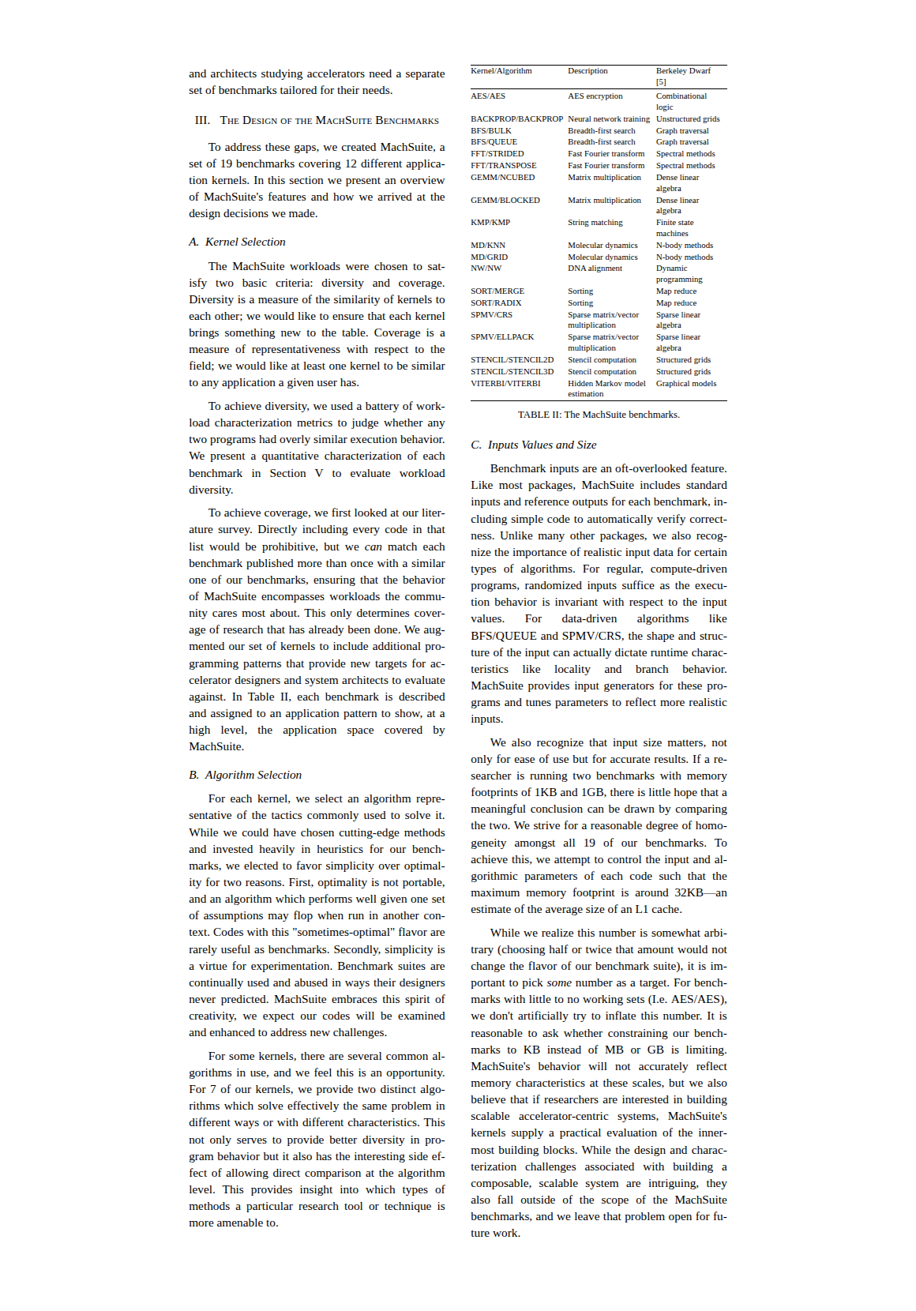and architects studying accelerators need a separate set of benchmarks tailored for their needs.
III. The Design of the MachSuite Benchmarks
To address these gaps, we created MachSuite, a set of 19 benchmarks covering 12 different application kernels. In this section we present an overview of MachSuite's features and how we arrived at the design decisions we made.
A. Kernel Selection
The MachSuite workloads were chosen to satisfy two basic criteria: diversity and coverage. Diversity is a measure of the similarity of kernels to each other; we would like to ensure that each kernel brings something new to the table. Coverage is a measure of representativeness with respect to the field; we would like at least one kernel to be similar to any application a given user has.
To achieve diversity, we used a battery of workload characterization metrics to judge whether any two programs had overly similar execution behavior. We present a quantitative characterization of each benchmark in Section V to evaluate workload diversity.
To achieve coverage, we first looked at our literature survey. Directly including every code in that list would be prohibitive, but we can match each benchmark published more than once with a similar one of our benchmarks, ensuring that the behavior of MachSuite encompasses workloads the community cares most about. This only determines coverage of research that has already been done. We augmented our set of kernels to include additional programming patterns that provide new targets for accelerator designers and system architects to evaluate against. In Table II, each benchmark is described and assigned to an application pattern to show, at a high level, the application space covered by MachSuite.
B. Algorithm Selection
For each kernel, we select an algorithm representative of the tactics commonly used to solve it. While we could have chosen cutting-edge methods and invested heavily in heuristics for our benchmarks, we elected to favor simplicity over optimality for two reasons. First, optimality is not portable, and an algorithm which performs well given one set of assumptions may flop when run in another context. Codes with this "sometimes-optimal" flavor are rarely useful as benchmarks. Secondly, simplicity is a virtue for experimentation. Benchmark suites are continually used and abused in ways their designers never predicted. MachSuite embraces this spirit of creativity, we expect our codes will be examined and enhanced to address new challenges.
For some kernels, there are several common algorithms in use, and we feel this is an opportunity. For 7 of our kernels, we provide two distinct algorithms which solve effectively the same problem in different ways or with different characteristics. This not only serves to provide better diversity in program behavior but it also has the interesting side effect of allowing direct comparison at the algorithm level. This provides insight into which types of methods a particular research tool or technique is more amenable to.
| Kernel/Algorithm | Description | Berkeley Dwarf [5] |
| --- | --- | --- |
| AES/AES | AES encryption | Combinational logic |
| BACKPROP/BACKPROP | Neural network training | Unstructured grids |
| BFS/BULK | Breadth-first search | Graph traversal |
| BFS/QUEUE | Breadth-first search | Graph traversal |
| FFT/STRIDED | Fast Fourier transform | Spectral methods |
| FFT/TRANSPOSE | Fast Fourier transform | Spectral methods |
| GEMM/NCUBED | Matrix multiplication | Dense linear algebra |
| GEMM/BLOCKED | Matrix multiplication | Dense linear algebra |
| KMP/KMP | String matching | Finite state machines |
| MD/KNN | Molecular dynamics | N-body methods |
| MD/GRID | Molecular dynamics | N-body methods |
| NW/NW | DNA alignment | Dynamic programming |
| SORT/MERGE | Sorting | Map reduce |
| SORT/RADIX | Sorting | Map reduce |
| SPMV/CRS | Sparse matrix/vector multiplication | Sparse linear algebra |
| SPMV/ELLPACK | Sparse matrix/vector multiplication | Sparse linear algebra |
| STENCIL/STENCIL2D | Stencil computation | Structured grids |
| STENCIL/STENCIL3D | Stencil computation | Structured grids |
| VITERBI/VITERBI | Hidden Markov model estimation | Graphical models |
TABLE II: The MachSuite benchmarks.
C. Inputs Values and Size
Benchmark inputs are an oft-overlooked feature. Like most packages, MachSuite includes standard inputs and reference outputs for each benchmark, including simple code to automatically verify correctness. Unlike many other packages, we also recognize the importance of realistic input data for certain types of algorithms. For regular, compute-driven programs, randomized inputs suffice as the execution behavior is invariant with respect to the input values. For data-driven algorithms like BFS/QUEUE and SPMV/CRS, the shape and structure of the input can actually dictate runtime characteristics like locality and branch behavior. MachSuite provides input generators for these programs and tunes parameters to reflect more realistic inputs.
We also recognize that input size matters, not only for ease of use but for accurate results. If a researcher is running two benchmarks with memory footprints of 1KB and 1GB, there is little hope that a meaningful conclusion can be drawn by comparing the two. We strive for a reasonable degree of homogeneity amongst all 19 of our benchmarks. To achieve this, we attempt to control the input and algorithmic parameters of each code such that the maximum memory footprint is around 32KB—an estimate of the average size of an L1 cache.
While we realize this number is somewhat arbitrary (choosing half or twice that amount would not change the flavor of our benchmark suite), it is important to pick some number as a target. For benchmarks with little to no working sets (I.e. AES/AES), we don't artificially try to inflate this number. It is reasonable to ask whether constraining our benchmarks to KB instead of MB or GB is limiting. MachSuite's behavior will not accurately reflect memory characteristics at these scales, but we also believe that if researchers are interested in building scalable accelerator-centric systems, MachSuite's kernels supply a practical evaluation of the innermost building blocks. While the design and characterization challenges associated with building a composable, scalable system are intriguing, they also fall outside of the scope of the MachSuite benchmarks, and we leave that problem open for future work.